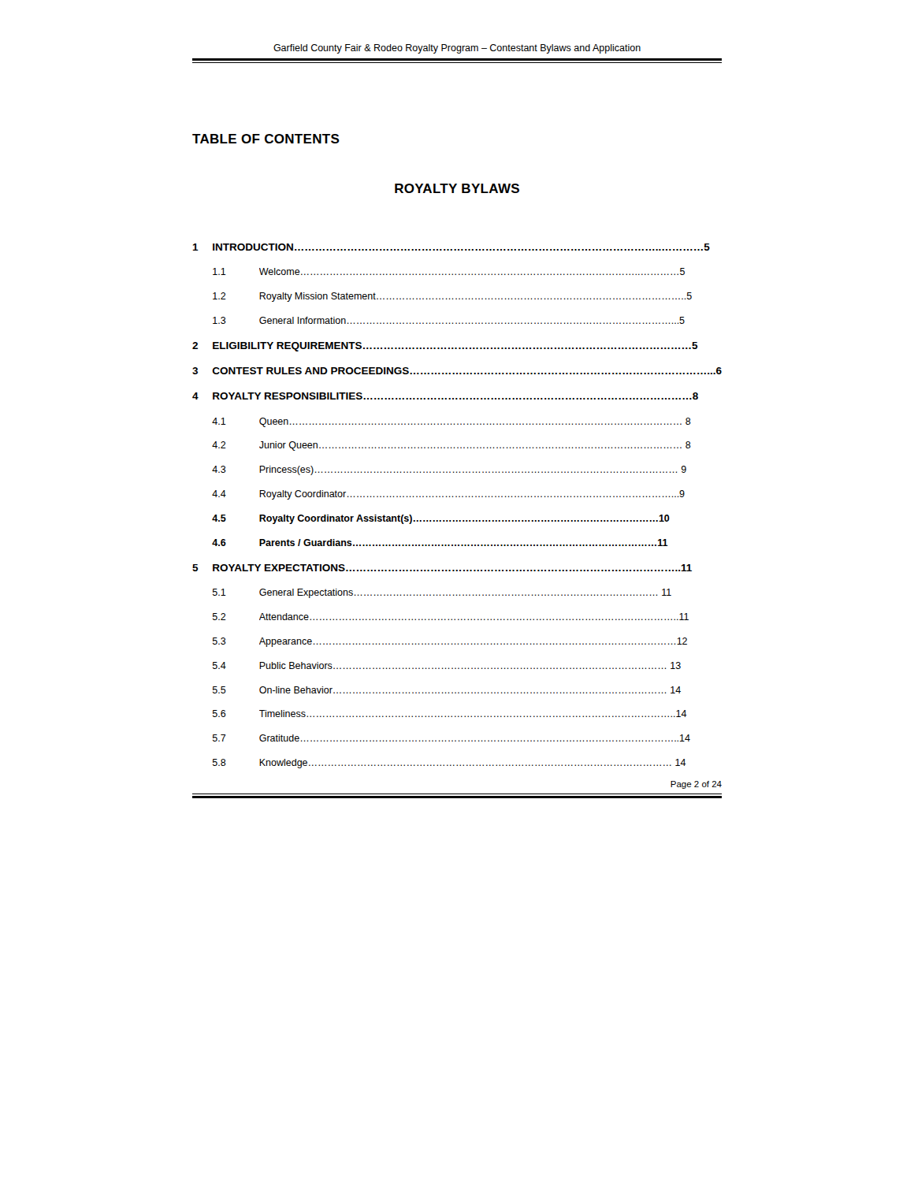Garfield County Fair & Rodeo Royalty Program – Contestant Bylaws and Application
TABLE OF CONTENTS
ROYALTY BYLAWS
| 1 | INTRODUCTION …………………………………………………………………………………………..…………5 |
| | 1.1 | Welcome …………………………………………………………………………………………..…………5 |
| | 1.2 | Royalty Mission Statement …………………………………………………………………………………..5 |
| | 1.3 | General Information ………………………………………………………………………………………...5 |
| 2 | ELIGIBILITY REQUIREMENTS …………………………………………………………………………………5 |
| 3 | CONTEST RULES AND PROCEEDINGS …………………………………………………………………………...6 |
| 4 | ROYALTY RESPONSIBILITIES …………………………………………………………………………………8 |
| | 4.1 | Queen ………………………………………………………………………………………………………… 8 |
| | 4.2 | Junior Queen ………………………………………………………………………………………………… 8 |
| | 4.3 | Princess(es) ………………………………………………………………………………………………… 9 |
| | 4.4 | Royalty Coordinator ………………………………………………………………………………………...9 |
| | 4.5 | Royalty Coordinator Assistant(s) …………………………………………………………………10 |
| | 4.6 | Parents / Guardians …………………………………………………………………………………11 |
| 5 | ROYALTY EXPECTATIONS …………………………………………………………………………………..11 |
| | 5.1 | General Expectations ………………………………………………………………………………… 11 |
| | 5.2 | Attendance …………………………………………………………………………………………………..11 |
| | 5.3 | Appearance …………………………………………………………………………………………………12 |
| | 5.4 | Public Behaviors ………………………………………………………………………………………… 13 |
| | 5.5 | On-line Behavior ………………………………………………………………………………………… 14 |
| | 5.6 | Timeliness …………………………………………………………………………………………………..14 |
| | 5.7 | Gratitude ……………………………………………………………………………………………………..14 |
| | 5.8 | Knowledge ………………………………………………………………………………………………… 14 |
Page 2 of 24